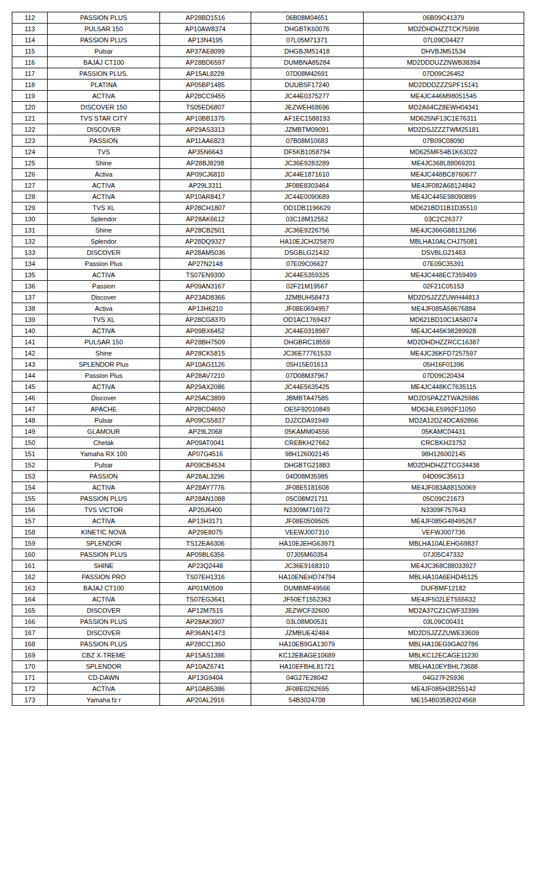| 112 | PASSION PLUS | AP28BD1516 | 06B08M04651 | 06B09C41379 |
| 113 | PULSAR 150 | AP10AW8374 | DHGBTK60076 | MD2DHDHZZTCK75998 |
| 114 | PASSION PLUS | AP13N4195 | 07L05M71371 | 07L09C04427 |
| 115 | Pulsar | AP37AE8099 | DHGBJM51418 | DHVBJM51534 |
| 116 | BAJAJ CT100 | AP28BD6597 | DUMBNA85284 | MD2DDDUZZNWB38394 |
| 117 | PASSION PLUS, | AP15AL8228 | 07D08M42691 | 07D09C26452 |
| 118 | PLATINA | AP05BP1485 | DUUBSF17240 | MD2DDDZZZSPF15141 |
| 119 | ACTIVA | AP28CC9455 | JC44E0375277 | ME4JC446M98051545 |
| 120 | DISCOVER 150 | TS05ED6807 | JEZWEH68696 | MD2A64CZ8EWH04341 |
| 121 | TVS STAR CITY | AP10BB1375 | AF1EC1588193 | MD625NF13C1E76311 |
| 122 | DISCOVER | AP29AS3313 | JZMBTM09091 | MD2DSJZZZTWM25181 |
| 123 | PASSION | AP11AA6823 | 07B08M10683 | 07B09C08090 |
| 124 | TVS | AP35N6643 | DF5KB1058794 | MD625MF54B1K63022 |
| 125 | Shine | AP28BJ8298 | JC36E9283289 | ME4JC368L88069201 |
| 126 | Activa | AP09CJ6810 | JC44E1871610 | ME4JC448BC8760677 |
| 127 | ACTIVA | AP29L3311 | JF08E8303464 | ME4JF082A68124842 |
| 128 | ACTIVA | AP10AR8417 | JC44E0090689 | ME4JC445E98090899 |
| 129 | TVS XL | AP28CH1807 | OD1DB1196629 | MD621BD11B1D35510 |
| 130 | Splendor | AP28AK6612 | 03C18M12552 | 03C2C26377 |
| 131 | Shine | AP28CB2501 | JC36E9226756 | ME4JC366G88131266 |
| 132 | Splendor | AP28DQ9327 | HA10EJCHJ25870 | MBLHA10ALCHJ75081 |
| 133 | DISCOVER | AP28AM5036 | DSGBLG21432 | DSVBLG21463 |
| 134 | Passion Plus | AP27N2148 | 07E09C06627 | 07E09C35391 |
| 135 | ACTIVA | TS07EN9300 | JC44E5359325 | ME4JC448EC7359499 |
| 136 | Passion | AP09AN3167 | 02F21M19567 | 02F21C05153 |
| 137 | Discover | AP23AD8366 | JZMBUH58473 | MD2DSJZZZUWH44813 |
| 138 | Activa | AP13H6210 | JF08E0694957 | ME4JF085A58676884 |
| 139 | TVS XL | AP28CG8370 | OD1AC1769437 | MD621BD10C1A58074 |
| 140 | ACTIVA | AP09BX6452 | JC44E0318987 | ME4JC445K98289928 |
| 141 | PULSAR 150 | AP28BH7509 | DHGBRC18559 | MD2DHDHZZRCC16387 |
| 142 | Shine | AP28CK5815 | JC36E77761533 | ME4JC36KFD7257597 |
| 143 | SPLENDOR Plus | AP10AG1126 | 05H15E01613 | 05H16F01396 |
| 144 | Passion Plus | AP28AV7210 | 07D08M37967 | 07D09C20434 |
| 145 | ACTIVA | AP29AX2086 | JC44E5635425 | ME4JC448KC7635115 |
| 146 | Discover | AP25AC3899 | JBMBTA47585 | MD2DSPAZZTWA25986 |
| 147 | APACHE | AP28CD4650 | OE5F92010849 | MD634LE5992F11050 |
| 148 | Pulsar | AP09CS5837 | DJZCDA91949 | MD2A12DZ4DCA92866 |
| 149 | GLAMOUR | AP29L2068 | 05KAMM04556 | 05KAMC04431 |
| 150 | Chetak | AP09AT0041 | CREBKH27662 | CRCBKH23752 |
| 151 | Yamaha RX 100 | AP07G4516 | 98H126002145 | 98H126002145 |
| 152 | Pulsar | AP09CB4534 | DHGBTG21883 | MD2DHDHZZTCG34438 |
| 153 | PASSION | AP28AL3296 | 04D08M35985 | 04D09C35613 |
| 154 | ACTIVA | AP28AY7776 | JF08E5181608 | ME4JF083A88150069 |
| 155 | PASSION PLUS | AP28AN1088 | 05C08M21711 | 05C09C21673 |
| 156 | TVS VICTOR | AP20J6400 | N3309M716972 | N3309F757643 |
| 157 | ACTIVA | AP13H3171 | JF08E0509505 | ME4JF085G48495267 |
| 158 | KINETIC NOVA | AP29E8075 | VEEWJ007310 | VEFWJ007736 |
| 159 | SPLENDOR | TS12EA6306 | HA10EJEHG63971 | MBLHA10ALEHG69837 |
| 160 | PASSION PLUS | AP09BL6356 | 07J05M60354 | 07J05C47332 |
| 161 | SHINE | AP23Q2448 | JC36E9168310 | ME4JC368C88033927 |
| 162 | PASSION PRO | TS07EH1316 | HA10ENEHD74794 | MBLHA10A6EHD45125 |
| 163 | BAJAJ CT100 | AP01M0509 | DUMBMF49566 | DUFBMF12182 |
| 164 | ACTIVA | TS07EG3641 | JF50ET1552363 | ME4JF502LET555632 |
| 165 | DISCOVER | AP12M7515 | JEZWCF32600 | MD2A37CZ1CWF32399 |
| 166 | PASSION PLUS | AP28AK3907 | 03L08M00531 | 03L09C00431 |
| 167 | DISCOVER | AP36AN1473 | JZMBUE42484 | MD2DSJZZZUWE33609 |
| 168 | PASSION PLUS | AP28CC1350 | HA10EB9GA13079 | MBLHA10EG9GA02786 |
| 169 | CBZ X-TREME | AP15AS1386 | KC12EBAGE10689 | MBLKC12ECAGE11230 |
| 170 | SPLENDOR | AP10AZ6741 | HA10EFBHL81721 | MBLHA10EYBHL73688 |
| 171 | CD-DAWN | AP13G9404 | 04G27E28042 | 04G27F25936 |
| 172 | ACTIVA | AP10AB5386 | JF08E0262695 | ME4JF085H38255142 |
| 173 | Yamaha fz r | AP20AL2916 | 54B3024708 | ME154B035B2024568 |